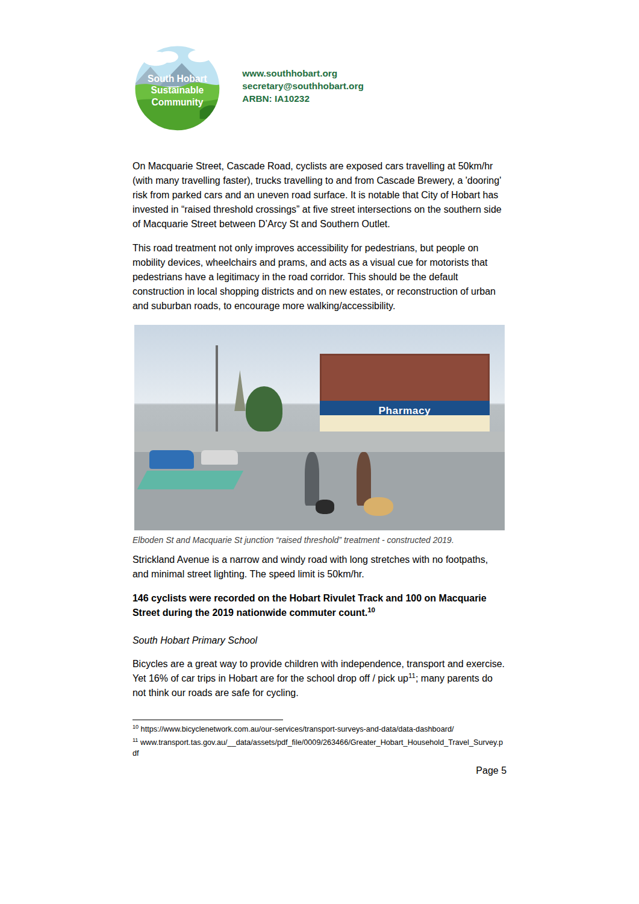South Hobart Sustainable Community
www.southhobart.org
secretary@southhobart.org
ARBN: IA10232
On Macquarie Street, Cascade Road, cyclists are exposed cars travelling at 50km/hr (with many travelling faster), trucks travelling to and from Cascade Brewery, a 'dooring' risk from parked cars and an uneven road surface. It is notable that City of Hobart has invested in “raised threshold crossings” at five street intersections on the southern side of Macquarie Street between D’Arcy St and Southern Outlet.
This road treatment not only improves accessibility for pedestrians, but people on mobility devices, wheelchairs and prams, and acts as a visual cue for motorists that pedestrians have a legitimacy in the road corridor. This should be the default construction in local shopping districts and on new estates, or reconstruction of urban and suburban roads, to encourage more walking/accessibility.
Elboden St and Macquarie St junction “raised threshold” treatment - constructed 2019.
Strickland Avenue is a narrow and windy road with long stretches with no footpaths, and minimal street lighting. The speed limit is 50km/hr.
146 cyclists were recorded on the Hobart Rivulet Track and 100 on Macquarie Street during the 2019 nationwide commuter count.10
South Hobart Primary School
Bicycles are a great way to provide children with independence, transport and exercise. Yet 16% of car trips in Hobart are for the school drop off / pick up11; many parents do not think our roads are safe for cycling.
10 https://www.bicyclenetwork.com.au/our-services/transport-surveys-and-data/data-dashboard/
11 www.transport.tas.gov.au/__data/assets/pdf_file/0009/263466/Greater_Hobart_Household_Travel_Survey.pdf
Page 5